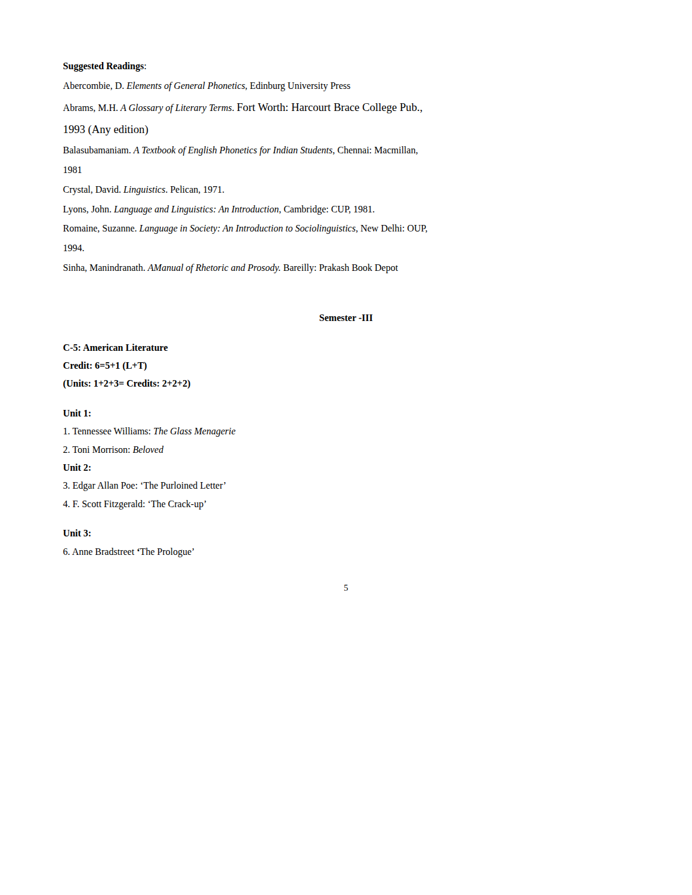Suggested Readings:
Abercombie, D. Elements of General Phonetics, Edinburg University Press
Abrams, M.H. A Glossary of Literary Terms. Fort Worth: Harcourt Brace College Pub.,
1993 (Any edition)
Balasubamaniam. A Textbook of English Phonetics for Indian Students, Chennai: Macmillan,
1981
Crystal, David. Linguistics. Pelican, 1971.
Lyons, John. Language and Linguistics: An Introduction, Cambridge: CUP, 1981.
Romaine, Suzanne. Language in Society: An Introduction to Sociolinguistics, New Delhi: OUP,
1994.
Sinha, Manindranath. AManual of Rhetoric and Prosody. Bareilly: Prakash Book Depot
Semester -III
C-5: American Literature
Credit: 6=5+1 (L+T)
(Units: 1+2+3= Credits: 2+2+2)
Unit 1:
1. Tennessee Williams: The Glass Menagerie
2. Toni Morrison: Beloved
Unit 2:
3. Edgar Allan Poe: ‘The Purloined Letter’
4. F. Scott Fitzgerald: ‘The Crack-up’
Unit 3:
6. Anne Bradstreet ‘The Prologue’
5